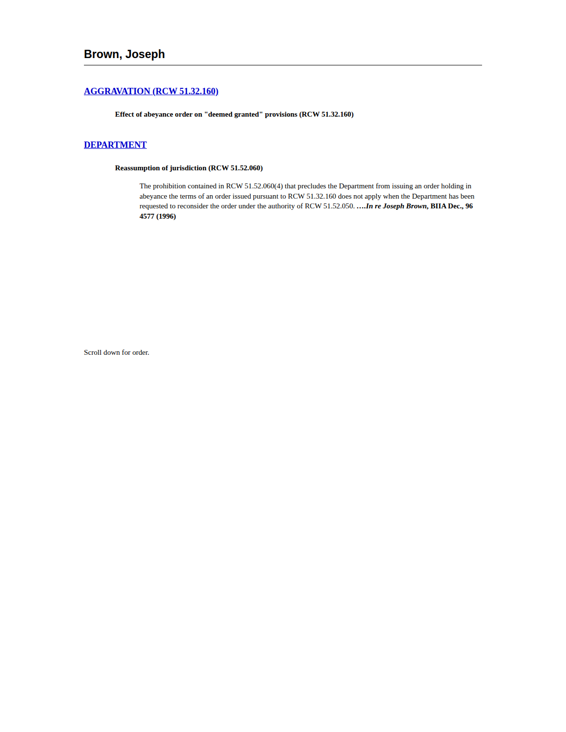Brown, Joseph
AGGRAVATION (RCW 51.32.160)
Effect of abeyance order on "deemed granted" provisions (RCW 51.32.160)
DEPARTMENT
Reassumption of jurisdiction (RCW 51.52.060)
The prohibition contained in RCW 51.52.060(4) that precludes the Department from issuing an order holding in abeyance the terms of an order issued pursuant to RCW 51.32.160 does not apply when the Department has been requested to reconsider the order under the authority of RCW 51.52.050. ….In re Joseph Brown, BIIA Dec., 96 4577 (1996)
Scroll down for order.